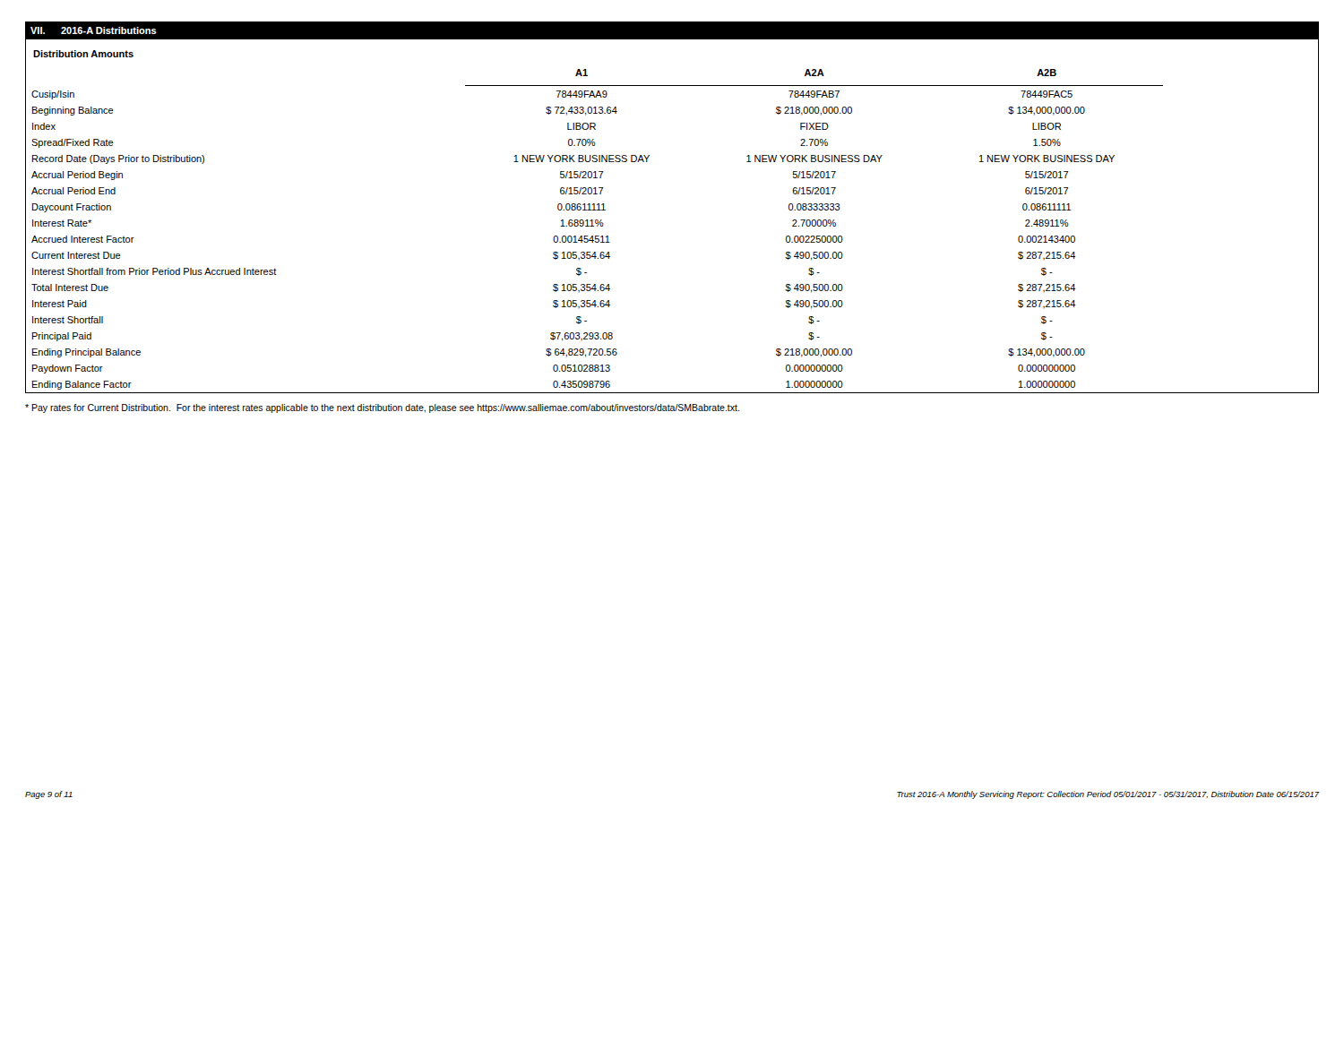VII. 2016-A Distributions
Distribution Amounts
| | A1 | A2A | A2B | |
| Cusip/Isin | 78449FAA9 | 78449FAB7 | 78449FAC5 | |
| Beginning Balance | $ 72,433,013.64 | $ 218,000,000.00 | $ 134,000,000.00 | |
| Index | LIBOR | FIXED | LIBOR | |
| Spread/Fixed Rate | 0.70% | 2.70% | 1.50% | |
| Record Date (Days Prior to Distribution) | 1 NEW YORK BUSINESS DAY | 1 NEW YORK BUSINESS DAY | 1 NEW YORK BUSINESS DAY | |
| Accrual Period Begin | 5/15/2017 | 5/15/2017 | 5/15/2017 | |
| Accrual Period End | 6/15/2017 | 6/15/2017 | 6/15/2017 | |
| Daycount Fraction | 0.08611111 | 0.08333333 | 0.08611111 | |
| Interest Rate* | 1.68911% | 2.70000% | 2.48911% | |
| Accrued Interest Factor | 0.001454511 | 0.002250000 | 0.002143400 | |
| Current Interest Due | $ 105,354.64 | $ 490,500.00 | $ 287,215.64 | |
| Interest Shortfall from Prior Period Plus Accrued Interest | $ - | $ - | $ - | |
| Total Interest Due | $ 105,354.64 | $ 490,500.00 | $ 287,215.64 | |
| Interest Paid | $ 105,354.64 | $ 490,500.00 | $ 287,215.64 | |
| Interest Shortfall | $ - | $ - | $ - | |
| Principal Paid | $7,603,293.08 | $ - | $ - | |
| Ending Principal Balance | $ 64,829,720.56 | $ 218,000,000.00 | $ 134,000,000.00 | |
| Paydown Factor | 0.051028813 | 0.000000000 | 0.000000000 | |
| Ending Balance Factor | 0.435098796 | 1.000000000 | 1.000000000 | |
* Pay rates for Current Distribution. For the interest rates applicable to the next distribution date, please see https://www.salliemae.com/about/investors/data/SMBabrate.txt.
Page 9 of 11
Trust 2016-A Monthly Servicing Report: Collection Period 05/01/2017 - 05/31/2017, Distribution Date 06/15/2017